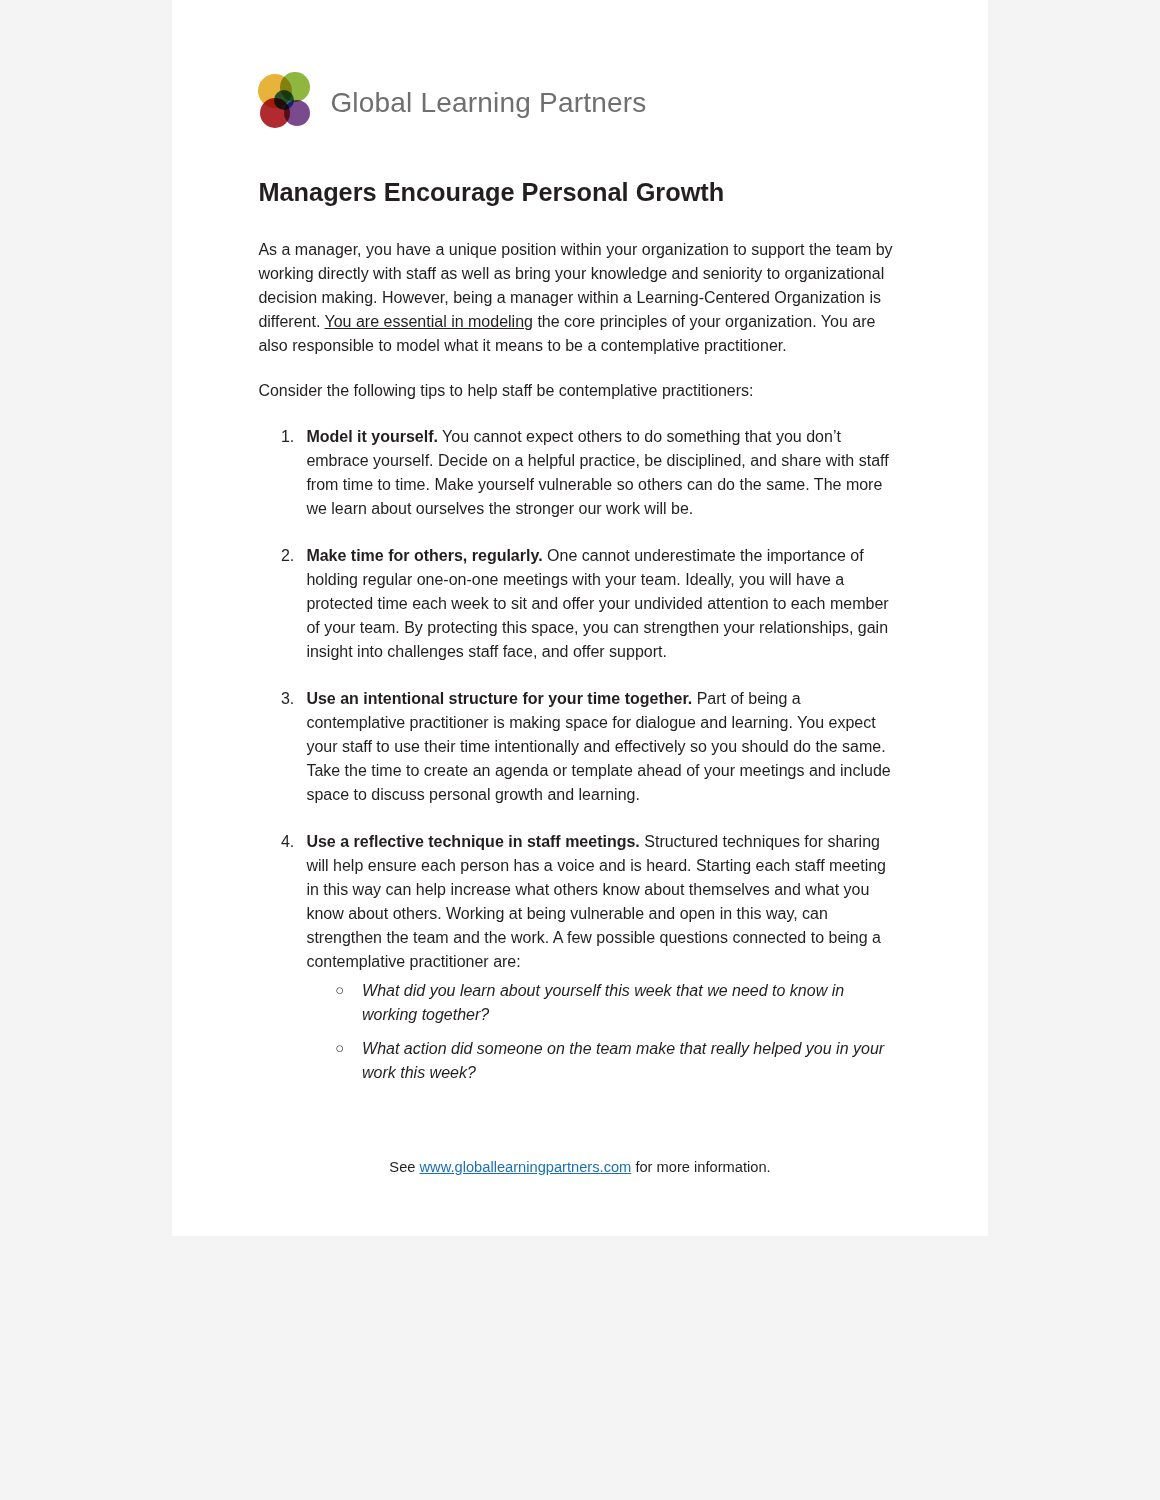Global Learning Partners
Managers Encourage Personal Growth
As a manager, you have a unique position within your organization to support the team by working directly with staff as well as bring your knowledge and seniority to organizational decision making. However, being a manager within a Learning-Centered Organization is different. You are essential in modeling the core principles of your organization. You are also responsible to model what it means to be a contemplative practitioner.
Consider the following tips to help staff be contemplative practitioners:
Model it yourself. You cannot expect others to do something that you don’t embrace yourself. Decide on a helpful practice, be disciplined, and share with staff from time to time. Make yourself vulnerable so others can do the same. The more we learn about ourselves the stronger our work will be.
Make time for others, regularly. One cannot underestimate the importance of holding regular one-on-one meetings with your team. Ideally, you will have a protected time each week to sit and offer your undivided attention to each member of your team. By protecting this space, you can strengthen your relationships, gain insight into challenges staff face, and offer support.
Use an intentional structure for your time together. Part of being a contemplative practitioner is making space for dialogue and learning. You expect your staff to use their time intentionally and effectively so you should do the same. Take the time to create an agenda or template ahead of your meetings and include space to discuss personal growth and learning.
Use a reflective technique in staff meetings. Structured techniques for sharing will help ensure each person has a voice and is heard. Starting each staff meeting in this way can help increase what others know about themselves and what you know about others. Working at being vulnerable and open in this way, can strengthen the team and the work. A few possible questions connected to being a contemplative practitioner are:
What did you learn about yourself this week that we need to know in working together?
What action did someone on the team make that really helped you in your work this week?
See www.globallearningpartners.com for more information.